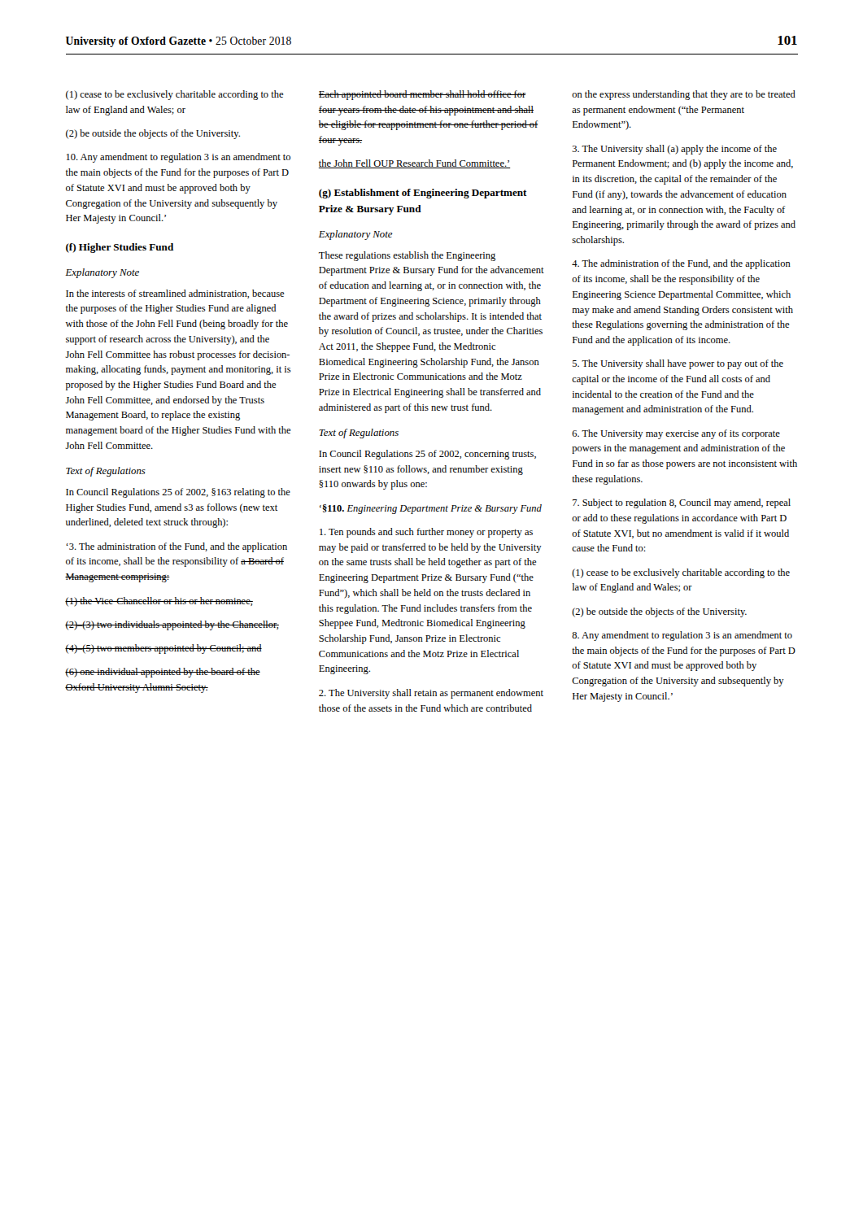University of Oxford Gazette • 25 October 2018
101
(1) cease to be exclusively charitable according to the law of England and Wales; or
(2) be outside the objects of the University.
10. Any amendment to regulation 3 is an amendment to the main objects of the Fund for the purposes of Part D of Statute XVI and must be approved both by Congregation of the University and subsequently by Her Majesty in Council.’
(f) Higher Studies Fund
Explanatory Note
In the interests of streamlined administration, because the purposes of the Higher Studies Fund are aligned with those of the John Fell Fund (being broadly for the support of research across the University), and the John Fell Committee has robust processes for decision-making, allocating funds, payment and monitoring, it is proposed by the Higher Studies Fund Board and the John Fell Committee, and endorsed by the Trusts Management Board, to replace the existing management board of the Higher Studies Fund with the John Fell Committee.
Text of Regulations
In Council Regulations 25 of 2002, §163 relating to the Higher Studies Fund, amend s3 as follows (new text underlined, deleted text struck through):
‘3. The administration of the Fund, and the application of its income, shall be the responsibility of a Board of Management comprising:
(1) the Vice-Chancellor or his or her nominee,
(2)–(3) two individuals appointed by the Chancellor,
(4)–(5) two members appointed by Council; and
(6) one individual appointed by the board of the Oxford University Alumni Society.
Each appointed board member shall hold office for four years from the date of his appointment and shall be eligible for reappointment for one further period of four years.
the John Fell OUP Research Fund Committee.’
(g) Establishment of Engineering Department Prize & Bursary Fund
Explanatory Note
These regulations establish the Engineering Department Prize & Bursary Fund for the advancement of education and learning at, or in connection with, the Department of Engineering Science, primarily through the award of prizes and scholarships. It is intended that by resolution of Council, as trustee, under the Charities Act 2011, the Sheppee Fund, the Medtronic Biomedical Engineering Scholarship Fund, the Janson Prize in Electronic Communications and the Motz Prize in Electrical Engineering shall be transferred and administered as part of this new trust fund.
Text of Regulations
In Council Regulations 25 of 2002, concerning trusts, insert new §110 as follows, and renumber existing §110 onwards by plus one:
‘§110. Engineering Department Prize & Bursary Fund
1. Ten pounds and such further money or property as may be paid or transferred to be held by the University on the same trusts shall be held together as part of the Engineering Department Prize & Bursary Fund (“the Fund”), which shall be held on the trusts declared in this regulation. The Fund includes transfers from the Sheppee Fund, Medtronic Biomedical Engineering Scholarship Fund, Janson Prize in Electronic Communications and the Motz Prize in Electrical Engineering.
2. The University shall retain as permanent endowment those of the assets in the Fund which are contributed on the express understanding that they are to be treated as permanent endowment (“the Permanent Endowment”).
3. The University shall (a) apply the income of the Permanent Endowment; and (b) apply the income and, in its discretion, the capital of the remainder of the Fund (if any), towards the advancement of education and learning at, or in connection with, the Faculty of Engineering, primarily through the award of prizes and scholarships.
4. The administration of the Fund, and the application of its income, shall be the responsibility of the Engineering Science Departmental Committee, which may make and amend Standing Orders consistent with these Regulations governing the administration of the Fund and the application of its income.
5. The University shall have power to pay out of the capital or the income of the Fund all costs of and incidental to the creation of the Fund and the management and administration of the Fund.
6. The University may exercise any of its corporate powers in the management and administration of the Fund in so far as those powers are not inconsistent with these regulations.
7. Subject to regulation 8, Council may amend, repeal or add to these regulations in accordance with Part D of Statute XVI, but no amendment is valid if it would cause the Fund to:
(1) cease to be exclusively charitable according to the law of England and Wales; or
(2) be outside the objects of the University.
8. Any amendment to regulation 3 is an amendment to the main objects of the Fund for the purposes of Part D of Statute XVI and must be approved both by Congregation of the University and subsequently by Her Majesty in Council.’